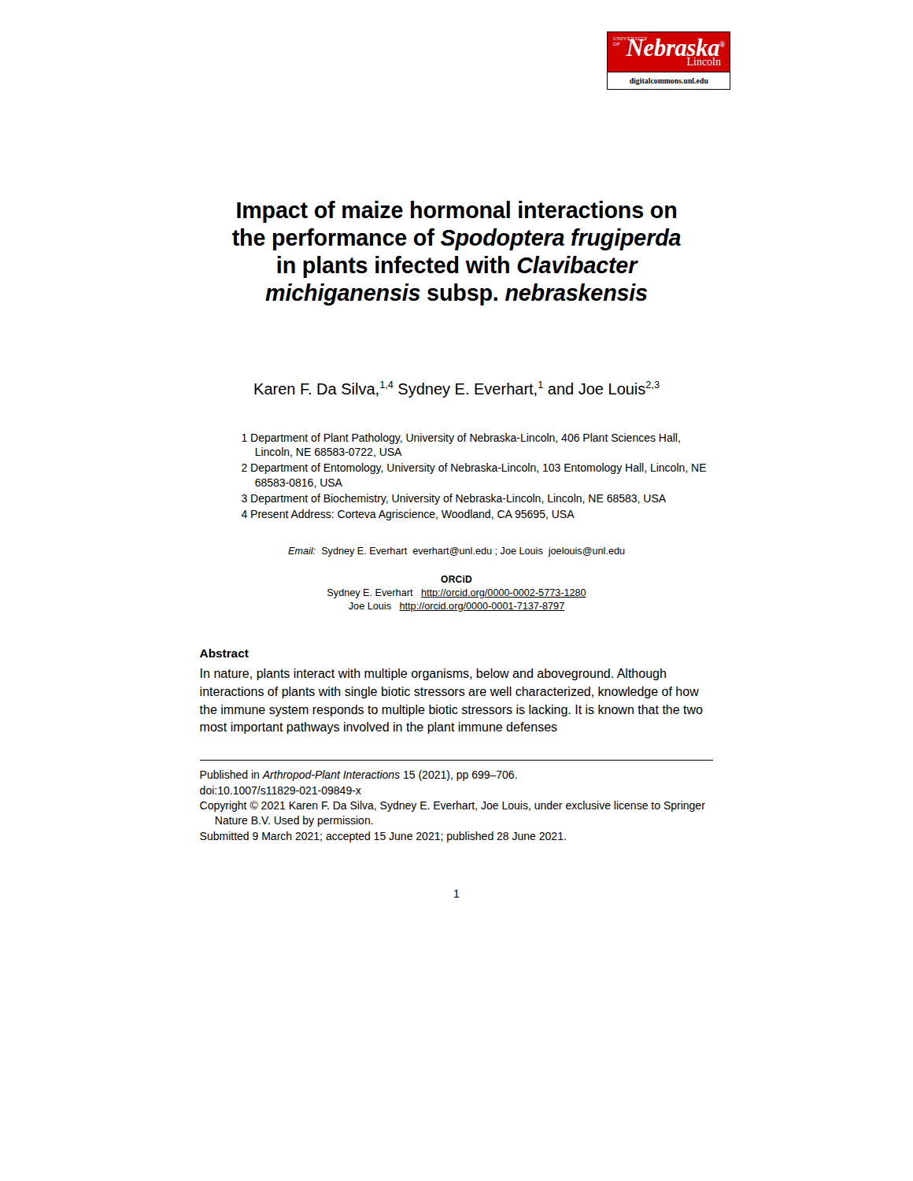University
of
Nebraska®
Lincoln
digitalcommons.unl.edu
Impact of maize hormonal interactions on the performance of Spodoptera frugiperda in plants infected with Clavibacter michiganensis subsp. nebraskensis
Karen F. Da Silva,1,4 Sydney E. Everhart,1 and Joe Louis2,3
1 Department of Plant Pathology, University of Nebraska-Lincoln, 406 Plant Sciences Hall, Lincoln, NE 68583-0722, USA
2 Department of Entomology, University of Nebraska-Lincoln, 103 Entomology Hall, Lincoln, NE 68583-0816, USA
3 Department of Biochemistry, University of Nebraska-Lincoln, Lincoln, NE 68583, USA
4 Present Address: Corteva Agriscience, Woodland, CA 95695, USA
Email: Sydney E. Everhart everhart@unl.edu ; Joe Louis joelouis@unl.edu
ORCiD
Sydney E. Everhart http://orcid.org/0000-0002-5773-1280
Joe Louis http://orcid.org/0000-0001-7137-8797
Abstract
In nature, plants interact with multiple organisms, below and aboveground. Although interactions of plants with single biotic stressors are well characterized, knowledge of how the immune system responds to multiple biotic stressors is lacking. It is known that the two most important pathways involved in the plant immune defenses
Published in Arthropod-Plant Interactions 15 (2021), pp 699–706.
doi:10.1007/s11829-021-09849-x
Copyright © 2021 Karen F. Da Silva, Sydney E. Everhart, Joe Louis, under exclusive license to Springer Nature B.V. Used by permission.
Submitted 9 March 2021; accepted 15 June 2021; published 28 June 2021.
1